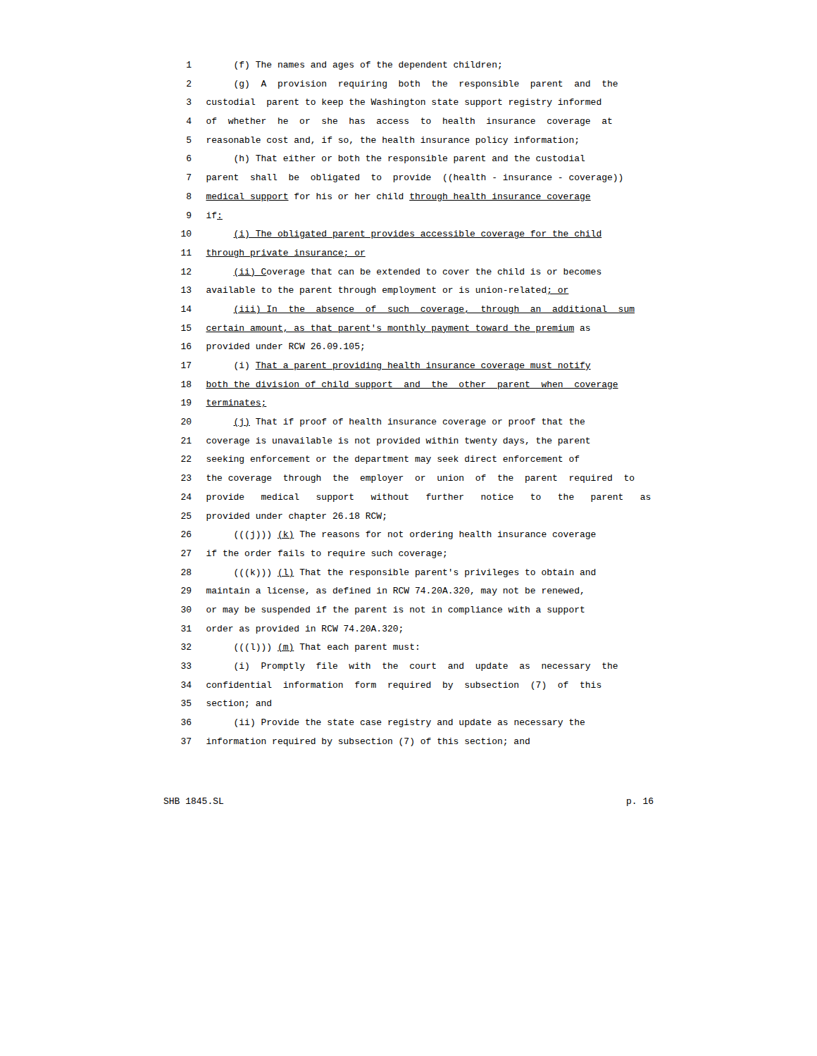| 1 | (f) The names and ages of the dependent children; |
| 2 | (g) A provision requiring both the responsible parent and the |
| 3 | custodial parent to keep the Washington state support registry informed |
| 4 | of whether he or she has access to health insurance coverage at |
| 5 | reasonable cost and, if so, the health insurance policy information; |
| 6 | (h) That either or both the responsible parent and the custodial |
| 7 | parent shall be obligated to provide ((health - insurance - coverage)) |
| 8 | medical support for his or her child through health insurance coverage |
| 9 | if : |
| 10 | (i) The obligated parent provides accessible coverage for the child |
| 11 | through private insurance; or |
| 12 | (ii) C overage that can be extended to cover the child is or becomes |
| 13 | available to the parent through employment or is union-related ; or |
| 14 | (iii) In the absence of such coverage, through an additional sum |
| 15 | certain amount, as that parent's monthly payment toward the premium as |
| 16 | provided under RCW 26.09.105; |
| 17 | (i) That a parent providing health insurance coverage must notify |
| 18 | both the division of child support and the other parent when coverage |
| 19 | terminates; |
| 20 | (j) That if proof of health insurance coverage or proof that the |
| 21 | coverage is unavailable is not provided within twenty days, the parent |
| 22 | seeking enforcement or the department may seek direct enforcement of |
| 23 | the coverage through the employer or union of the parent required to |
| 24 | provide medical support without further notice to the parent as |
| 25 | provided under chapter 26.18 RCW; |
| 26 | (((j))) (k) The reasons for not ordering health insurance coverage |
| 27 | if the order fails to require such coverage; |
| 28 | (((k))) (l) That the responsible parent's privileges to obtain and |
| 29 | maintain a license, as defined in RCW 74.20A.320, may not be renewed, |
| 30 | or may be suspended if the parent is not in compliance with a support |
| 31 | order as provided in RCW 74.20A.320; |
| 32 | (((l))) (m) That each parent must: |
| 33 | (i) Promptly file with the court and update as necessary the |
| 34 | confidential information form required by subsection (7) of this |
| 35 | section; and |
| 36 | (ii) Provide the state case registry and update as necessary the |
| 37 | information required by subsection (7) of this section; and |
SHB 1845.SL p. 16